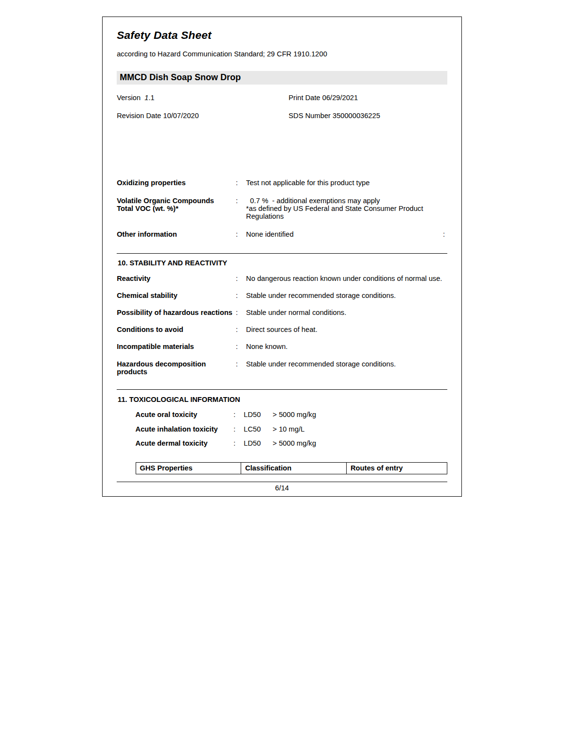Safety Data Sheet
according to Hazard Communication Standard; 29 CFR 1910.1200
MMCD Dish Soap Snow Drop
Version 1.1
Print Date 06/29/2021
Revision Date 10/07/2020
SDS Number 350000036225
| Oxidizing properties | : | Test not applicable for this product type |
| Volatile Organic Compounds Total VOC (wt. %)* | : | 0.7 % - additional exemptions may apply *as defined by US Federal and State Consumer Product Regulations |
| Other information | : | None identified : |
10. STABILITY AND REACTIVITY
| Reactivity | : | No dangerous reaction known under conditions of normal use. |
| Chemical stability | : | Stable under recommended storage conditions. |
| Possibility of hazardous reactions | : | Stable under normal conditions. |
| Conditions to avoid | : | Direct sources of heat. |
| Incompatible materials | : | None known. |
| Hazardous decomposition products | : | Stable under recommended storage conditions. |
11. TOXICOLOGICAL INFORMATION
| Acute oral toxicity | : | LD50 > 5000 mg/kg |
| Acute inhalation toxicity | : | LC50 > 10 mg/L |
| Acute dermal toxicity | : | LD50 > 5000 mg/kg |
| GHS Properties | Classification | Routes of entry |
6/14